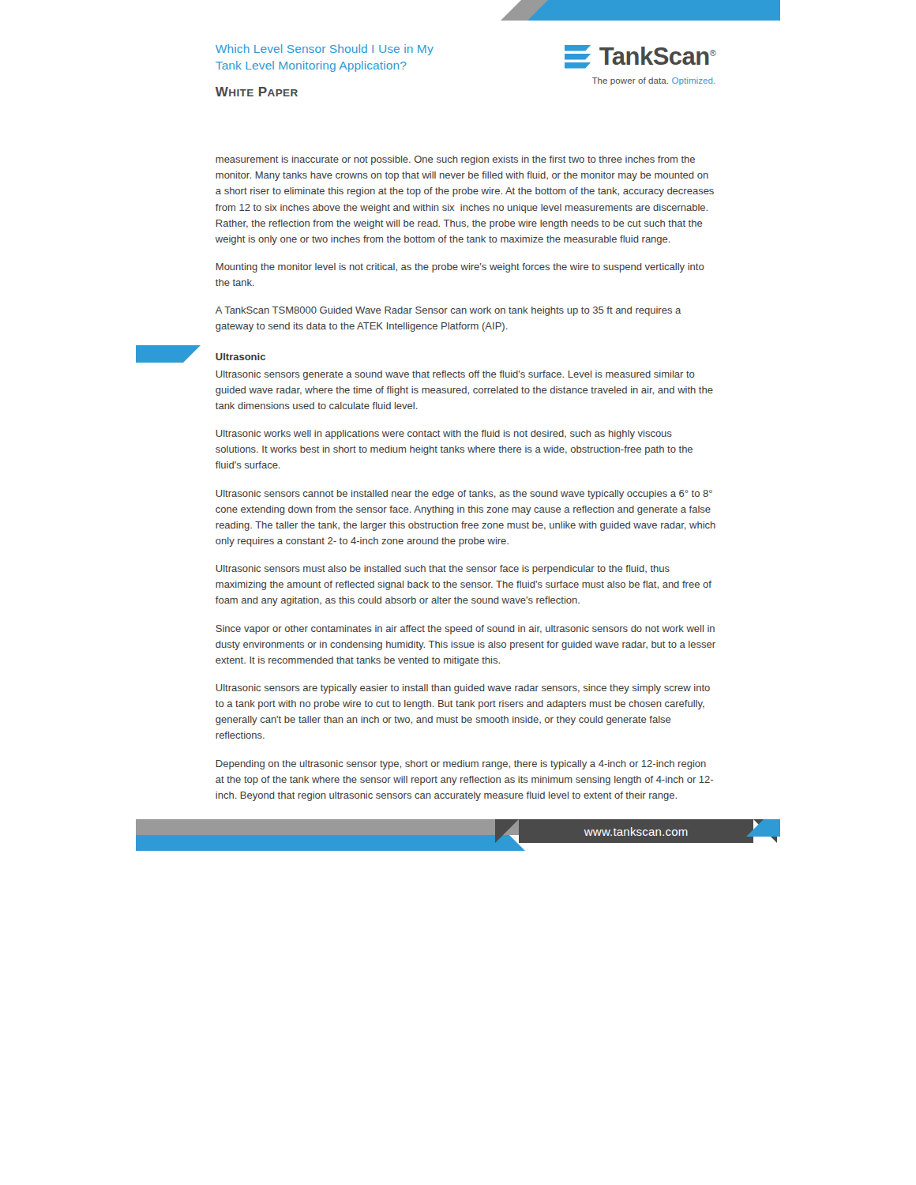Which Level Sensor Should I Use in My
Tank Level Monitoring Application?
WHITE PAPER
TankScan®
The power of data. Optimized.
measurement is inaccurate or not possible. One such region exists in the first two to three inches from the monitor. Many tanks have crowns on top that will never be filled with fluid, or the monitor may be mounted on a short riser to eliminate this region at the top of the probe wire. At the bottom of the tank, accuracy decreases from 12 to six inches above the weight and within six inches no unique level measurements are discernable. Rather, the reflection from the weight will be read. Thus, the probe wire length needs to be cut such that the weight is only one or two inches from the bottom of the tank to maximize the measurable fluid range.
Mounting the monitor level is not critical, as the probe wire's weight forces the wire to suspend vertically into the tank.
A TankScan TSM8000 Guided Wave Radar Sensor can work on tank heights up to 35 ft and requires a gateway to send its data to the ATEK Intelligence Platform (AIP).
Ultrasonic
Ultrasonic sensors generate a sound wave that reflects off the fluid's surface. Level is measured similar to guided wave radar, where the time of flight is measured, correlated to the distance traveled in air, and with the tank dimensions used to calculate fluid level.
Ultrasonic works well in applications were contact with the fluid is not desired, such as highly viscous solutions. It works best in short to medium height tanks where there is a wide, obstruction-free path to the fluid's surface.
Ultrasonic sensors cannot be installed near the edge of tanks, as the sound wave typically occupies a 6° to 8° cone extending down from the sensor face. Anything in this zone may cause a reflection and generate a false reading. The taller the tank, the larger this obstruction free zone must be, unlike with guided wave radar, which only requires a constant 2- to 4-inch zone around the probe wire.
Ultrasonic sensors must also be installed such that the sensor face is perpendicular to the fluid, thus maximizing the amount of reflected signal back to the sensor. The fluid's surface must also be flat, and free of foam and any agitation, as this could absorb or alter the sound wave's reflection.
Since vapor or other contaminates in air affect the speed of sound in air, ultrasonic sensors do not work well in dusty environments or in condensing humidity. This issue is also present for guided wave radar, but to a lesser extent. It is recommended that tanks be vented to mitigate this.
Ultrasonic sensors are typically easier to install than guided wave radar sensors, since they simply screw into to a tank port with no probe wire to cut to length. But tank port risers and adapters must be chosen carefully, generally can't be taller than an inch or two, and must be smooth inside, or they could generate false reflections.
Depending on the ultrasonic sensor type, short or medium range, there is typically a 4-inch or 12-inch region at the top of the tank where the sensor will report any reflection as its minimum sensing length of 4-inch or 12-inch. Beyond that region ultrasonic sensors can accurately measure fluid level to extent of their range.
TankScan TSU ultrasonic monitors can work on tank heights up to 13 ft and utilizing a built in cellular radio will send level data to the AIP.
www.tankscan.com